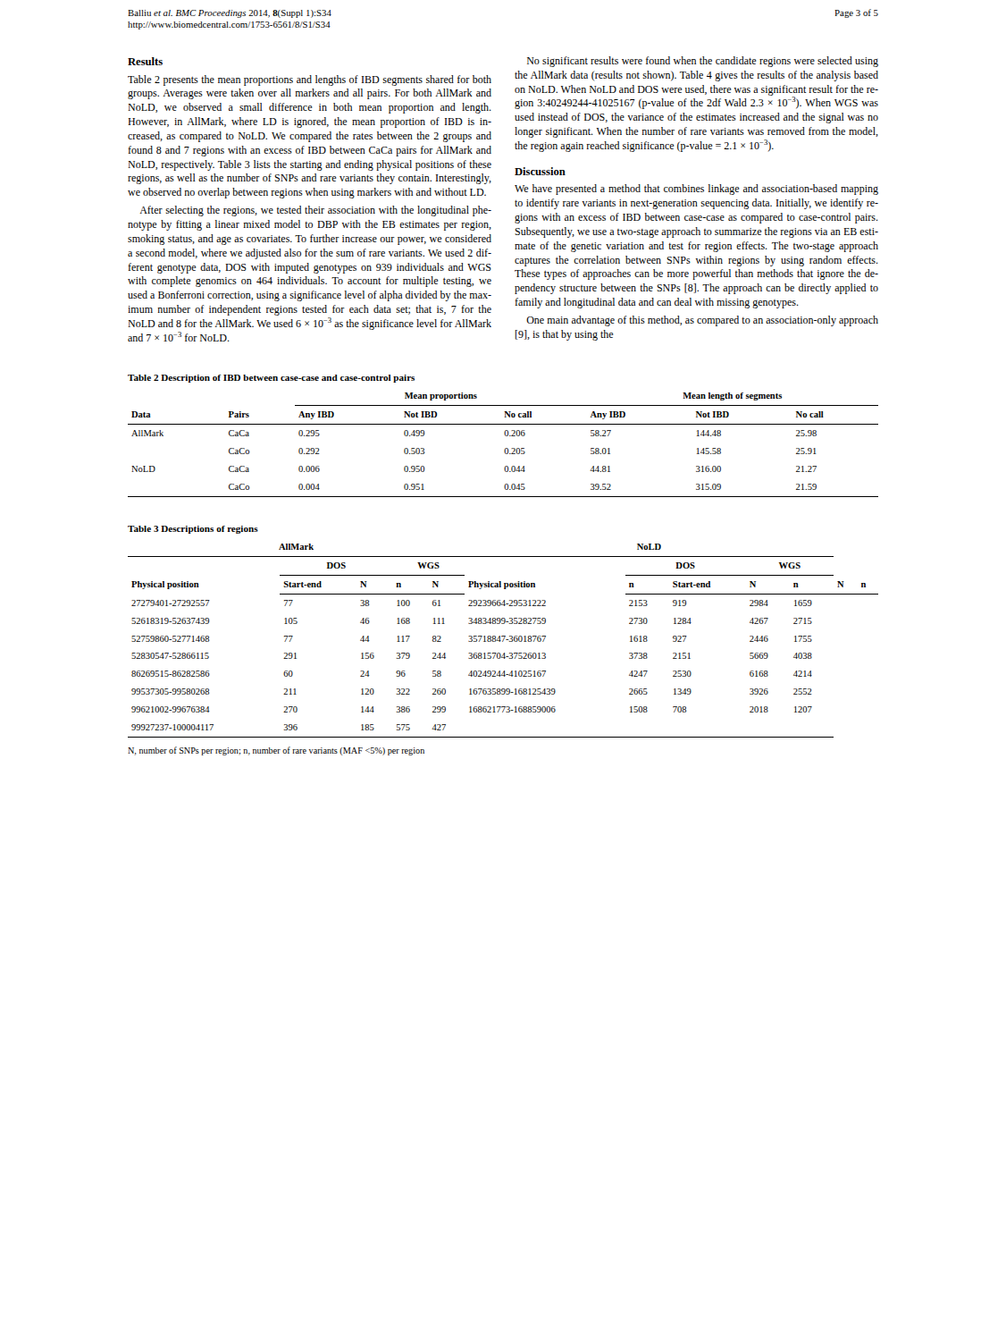Balliu et al. BMC Proceedings 2014, 8(Suppl 1):S34
http://www.biomedcentral.com/1753-6561/8/S1/S34
Page 3 of 5
Results
Table 2 presents the mean proportions and lengths of IBD segments shared for both groups. Averages were taken over all markers and all pairs. For both AllMark and NoLD, we observed a small difference in both mean proportion and length. However, in AllMark, where LD is ignored, the mean proportion of IBD is increased, as compared to NoLD. We compared the rates between the 2 groups and found 8 and 7 regions with an excess of IBD between CaCa pairs for AllMark and NoLD, respectively. Table 3 lists the starting and ending physical positions of these regions, as well as the number of SNPs and rare variants they contain. Interestingly, we observed no overlap between regions when using markers with and without LD.
After selecting the regions, we tested their association with the longitudinal phenotype by fitting a linear mixed model to DBP with the EB estimates per region, smoking status, and age as covariates. To further increase our power, we considered a second model, where we adjusted also for the sum of rare variants. We used 2 different genotype data, DOS with imputed genotypes on 939 individuals and WGS with complete genomics on 464 individuals. To account for multiple testing, we used a Bonferroni correction, using a significance level of alpha divided by the maximum number of independent regions tested for each data set; that is, 7 for the NoLD and 8 for the AllMark. We used 6 × 10−3 as the significance level for AllMark and 7 × 10−3 for NoLD.
No significant results were found when the candidate regions were selected using the AllMark data (results not shown). Table 4 gives the results of the analysis based on NoLD. When NoLD and DOS were used, there was a significant result for the region 3:40249244-41025167 (p-value of the 2df Wald 2.3 × 10−3). When WGS was used instead of DOS, the variance of the estimates increased and the signal was no longer significant. When the number of rare variants was removed from the model, the region again reached significance (p-value = 2.1 × 10−3).
Discussion
We have presented a method that combines linkage and association-based mapping to identify rare variants in next-generation sequencing data. Initially, we identify regions with an excess of IBD between case-case as compared to case-control pairs. Subsequently, we use a two-stage approach to summarize the regions via an EB estimate of the genetic variation and test for region effects. The two-stage approach captures the correlation between SNPs within regions by using random effects. These types of approaches can be more powerful than methods that ignore the dependency structure between the SNPs [8]. The approach can be directly applied to family and longitudinal data and can deal with missing genotypes.
One main advantage of this method, as compared to an association-only approach [9], is that by using the
Table 2 Description of IBD between case-case and case-control pairs
| | | Mean proportions | Mean length of segments |
| --- | --- | --- | --- |
| Data | Pairs | Any IBD | Not IBD | No call | Any IBD | Not IBD | No call |
| AllMark | CaCa | 0.295 | 0.499 | 0.206 | 58.27 | 144.48 | 25.98 |
| | CaCo | 0.292 | 0.503 | 0.205 | 58.01 | 145.58 | 25.91 |
| NoLD | CaCa | 0.006 | 0.950 | 0.044 | 44.81 | 316.00 | 21.27 |
| | CaCo | 0.004 | 0.951 | 0.045 | 39.52 | 315.09 | 21.59 |
Table 3 Descriptions of regions
| AllMark | NoLD |
| --- | --- |
| Physical position | DOS | WGS | Physical position | DOS | WGS |
| Start-end | N | n | N | n | Start-end | N | n | N | n |
| 27279401-27292557 | 77 | 38 | 100 | 61 | 29239664-29531222 | 2153 | 919 | 2984 | 1659 |
| 52618319-52637439 | 105 | 46 | 168 | 111 | 34834899-35282759 | 2730 | 1284 | 4267 | 2715 |
| 52759860-52771468 | 77 | 44 | 117 | 82 | 35718847-36018767 | 1618 | 927 | 2446 | 1755 |
| 52830547-52866115 | 291 | 156 | 379 | 244 | 36815704-37526013 | 3738 | 2151 | 5669 | 4038 |
| 86269515-86282586 | 60 | 24 | 96 | 58 | 40249244-41025167 | 4247 | 2530 | 6168 | 4214 |
| 99537305-99580268 | 211 | 120 | 322 | 260 | 167635899-168125439 | 2665 | 1349 | 3926 | 2552 |
| 99621002-99676384 | 270 | 144 | 386 | 299 | 168621773-168859006 | 1508 | 708 | 2018 | 1207 |
| 99927237-100004117 | 396 | 185 | 575 | 427 | | | | | |
N, number of SNPs per region; n, number of rare variants (MAF <5%) per region